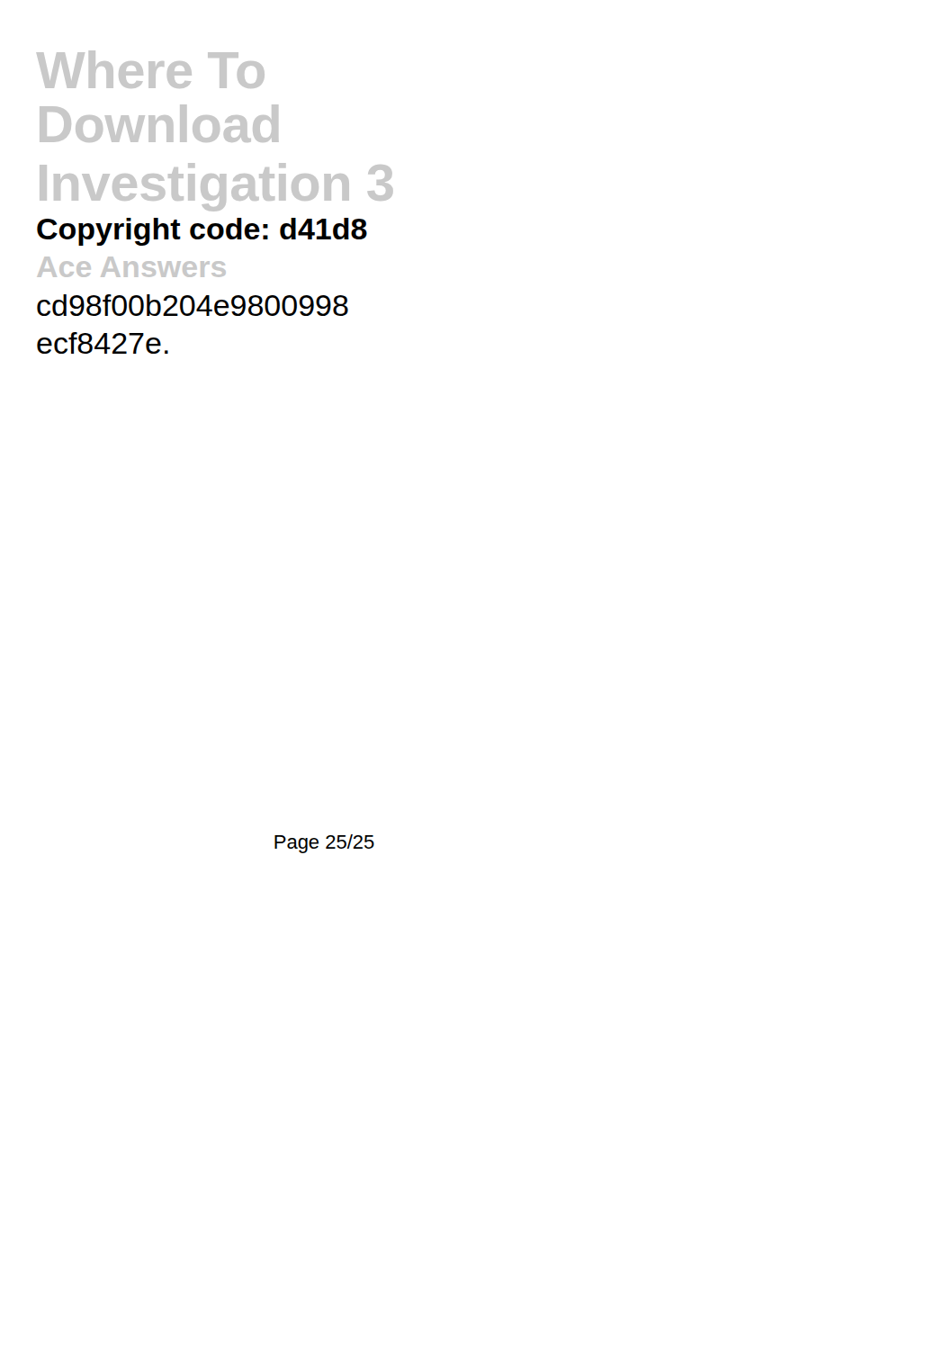Where To Download
Investigation 3
Copyright code: d41d8
Ace Answers
cd98f00b204e9800998
ecf8427e.
Page 25/25